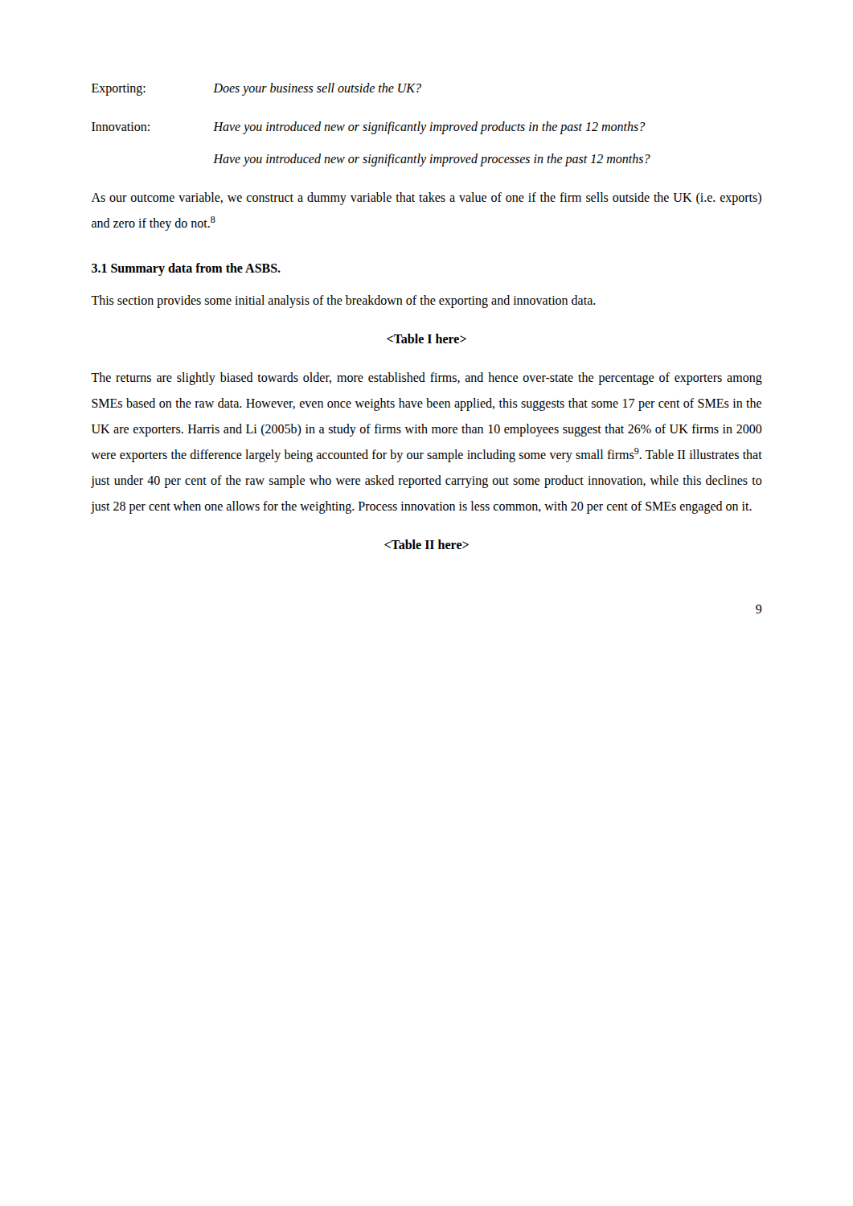Exporting:
Does your business sell outside the UK?
Innovation:
Have you introduced new or significantly improved products in the past 12 months?
Have you introduced new or significantly improved processes in the past 12 months?
As our outcome variable, we construct a dummy variable that takes a value of one if the firm sells outside the UK (i.e. exports) and zero if they do not.8
3.1 Summary data from the ASBS.
This section provides some initial analysis of the breakdown of the exporting and innovation data.
<Table I here>
The returns are slightly biased towards older, more established firms, and hence over-state the percentage of exporters among SMEs based on the raw data. However, even once weights have been applied, this suggests that some 17 per cent of SMEs in the UK are exporters. Harris and Li (2005b) in a study of firms with more than 10 employees suggest that 26% of UK firms in 2000 were exporters the difference largely being accounted for by our sample including some very small firms9. Table II illustrates that just under 40 per cent of the raw sample who were asked reported carrying out some product innovation, while this declines to just 28 per cent when one allows for the weighting. Process innovation is less common, with 20 per cent of SMEs engaged on it.
<Table II here>
9